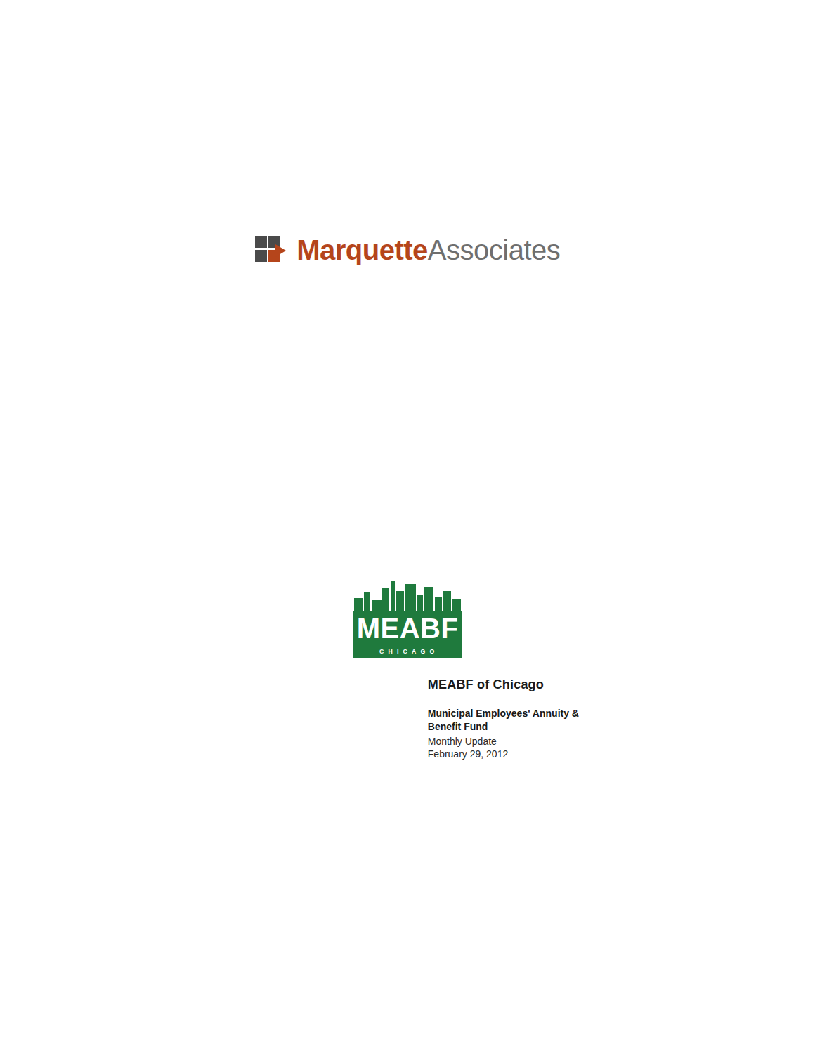Marquette Associates
MEABF
C H I C A G O
MEABF of Chicago
Municipal Employees' Annuity &
Benefit Fund
Monthly Update
February 29, 2012